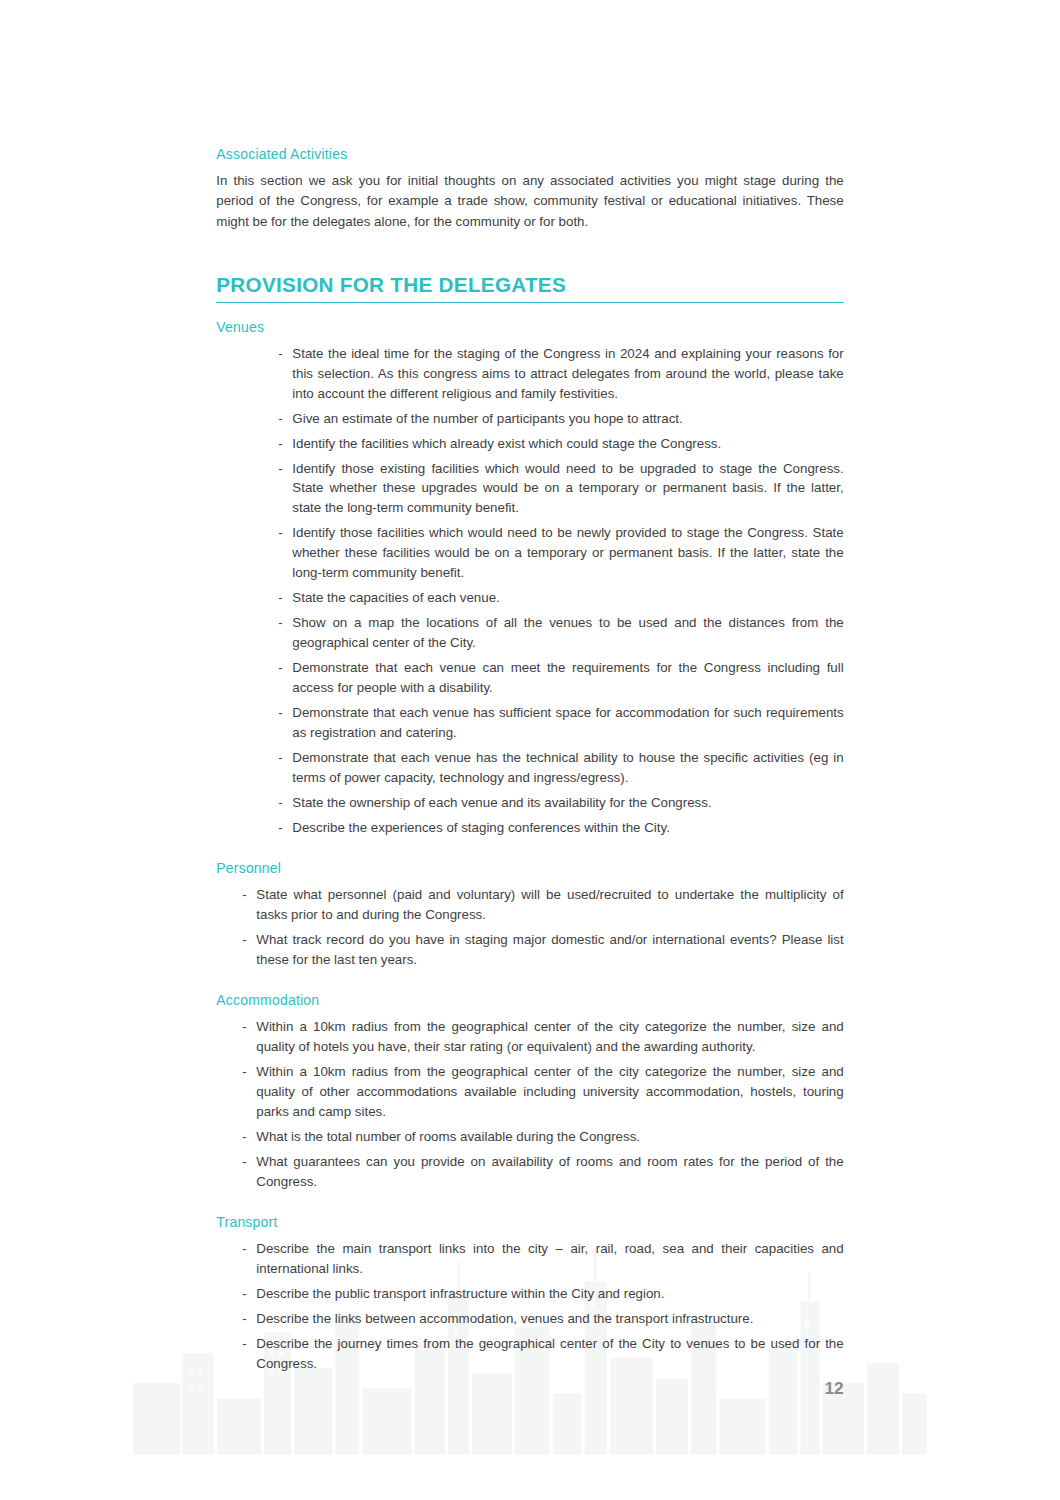Associated Activities
In this section we ask you for initial thoughts on any associated activities you might stage during the period of the Congress, for example a trade show, community festival or educational initiatives. These might be for the delegates alone, for the community or for both.
PROVISION FOR THE DELEGATES
Venues
State the ideal time for the staging of the Congress in 2024 and explaining your reasons for this selection. As this congress aims to attract delegates from around the world, please take into account the different religious and family festivities.
Give an estimate of the number of participants you hope to attract.
Identify the facilities which already exist which could stage the Congress.
Identify those existing facilities which would need to be upgraded to stage the Congress. State whether these upgrades would be on a temporary or permanent basis. If the latter, state the long-term community benefit.
Identify those facilities which would need to be newly provided to stage the Congress. State whether these facilities would be on a temporary or permanent basis. If the latter, state the long-term community benefit.
State the capacities of each venue.
Show on a map the locations of all the venues to be used and the distances from the geographical center of the City.
Demonstrate that each venue can meet the requirements for the Congress including full access for people with a disability.
Demonstrate that each venue has sufficient space for accommodation for such requirements as registration and catering.
Demonstrate that each venue has the technical ability to house the specific activities (eg in terms of power capacity, technology and ingress/egress).
State the ownership of each venue and its availability for the Congress.
Describe the experiences of staging conferences within the City.
Personnel
State what personnel (paid and voluntary) will be used/recruited to undertake the multiplicity of tasks prior to and during the Congress.
What track record do you have in staging major domestic and/or international events? Please list these for the last ten years.
Accommodation
Within a 10km radius from the geographical center of the city categorize the number, size and quality of hotels you have, their star rating (or equivalent) and the awarding authority.
Within a 10km radius from the geographical center of the city categorize the number, size and quality of other accommodations available including university accommodation, hostels, touring parks and camp sites.
What is the total number of rooms available during the Congress.
What guarantees can you provide on availability of rooms and room rates for the period of the Congress.
Transport
Describe the main transport links into the city – air, rail, road, sea and their capacities and international links.
Describe the public transport infrastructure within the City and region.
Describe the links between accommodation, venues and the transport infrastructure.
Describe the journey times from the geographical center of the City to venues to be used for the Congress.
12